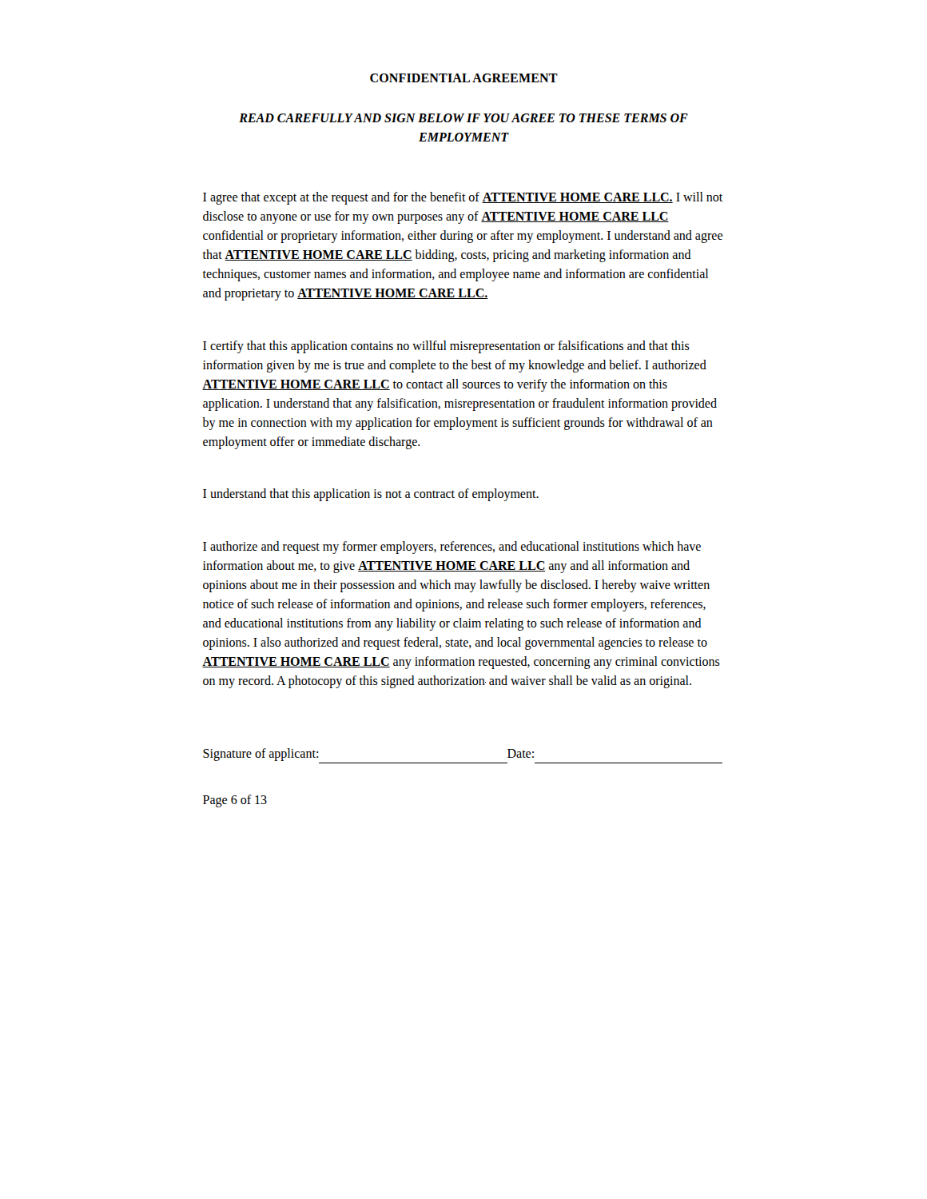CONFIDENTIAL AGREEMENT
READ CAREFULLY AND SIGN BELOW IF YOU AGREE TO THESE TERMS OF EMPLOYMENT
I agree that except at the request and for the benefit of ATTENTIVE HOME CARE LLC. I will not disclose to anyone or use for my own purposes any of ATTENTIVE HOME CARE LLC confidential or proprietary information, either during or after my employment. I understand and agree that ATTENTIVE HOME CARE LLC bidding, costs, pricing and marketing information and techniques, customer names and information, and employee name and information are confidential and proprietary to ATTENTIVE HOME CARE LLC.
I certify that this application contains no willful misrepresentation or falsifications and that this information given by me is true and complete to the best of my knowledge and belief. I authorized ATTENTIVE HOME CARE LLC to contact all sources to verify the information on this application. I understand that any falsification, misrepresentation or fraudulent information provided by me in connection with my application for employment is sufficient grounds for withdrawal of an employment offer or immediate discharge.
I understand that this application is not a contract of employment.
I authorize and request my former employers, references, and educational institutions which have information about me, to give ATTENTIVE HOME CARE LLC any and all information and opinions about me in their possession and which may lawfully be disclosed. I hereby waive written notice of such release of information and opinions, and release such former employers, references, and educational institutions from any liability or claim relating to such release of information and opinions. I also authorized and request federal, state, and local governmental agencies to release to ATTENTIVE HOME CARE LLC any information requested, concerning any criminal convictions on my record. A photocopy of this signed authorization and waiver shall be valid as an original.
Signature of applicant: Date:
Page 6 of 13